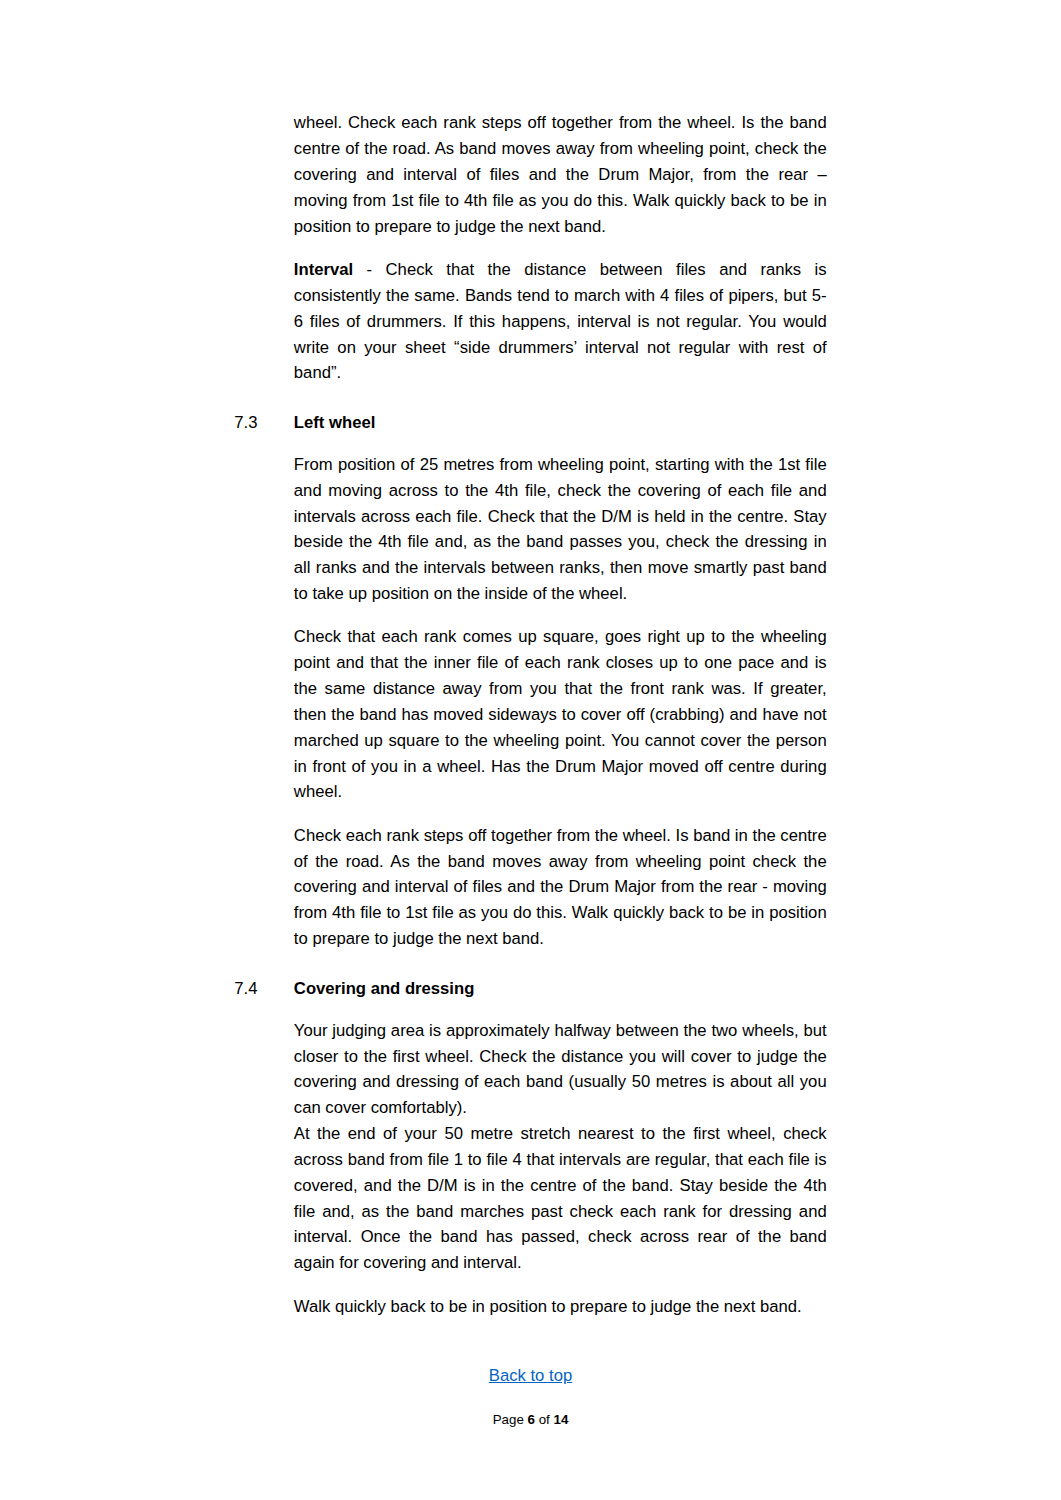wheel. Check each rank steps off together from the wheel. Is the band centre of the road. As band moves away from wheeling point, check the covering and interval of files and the Drum Major, from the rear – moving from 1st file to 4th file as you do this. Walk quickly back to be in position to prepare to judge the next band.
Interval - Check that the distance between files and ranks is consistently the same. Bands tend to march with 4 files of pipers, but 5-6 files of drummers. If this happens, interval is not regular. You would write on your sheet “side drummers’ interval not regular with rest of band”.
7.3 Left wheel
From position of 25 metres from wheeling point, starting with the 1st file and moving across to the 4th file, check the covering of each file and intervals across each file. Check that the D/M is held in the centre. Stay beside the 4th file and, as the band passes you, check the dressing in all ranks and the intervals between ranks, then move smartly past band to take up position on the inside of the wheel.
Check that each rank comes up square, goes right up to the wheeling point and that the inner file of each rank closes up to one pace and is the same distance away from you that the front rank was. If greater, then the band has moved sideways to cover off (crabbing) and have not marched up square to the wheeling point. You cannot cover the person in front of you in a wheel. Has the Drum Major moved off centre during wheel.
Check each rank steps off together from the wheel. Is band in the centre of the road. As the band moves away from wheeling point check the covering and interval of files and the Drum Major from the rear - moving from 4th file to 1st file as you do this. Walk quickly back to be in position to prepare to judge the next band.
7.4 Covering and dressing
Your judging area is approximately halfway between the two wheels, but closer to the first wheel. Check the distance you will cover to judge the covering and dressing of each band (usually 50 metres is about all you can cover comfortably).
At the end of your 50 metre stretch nearest to the first wheel, check across band from file 1 to file 4 that intervals are regular, that each file is covered, and the D/M is in the centre of the band. Stay beside the 4th file and, as the band marches past check each rank for dressing and interval. Once the band has passed, check across rear of the band again for covering and interval.
Walk quickly back to be in position to prepare to judge the next band.
Back to top
Page 6 of 14